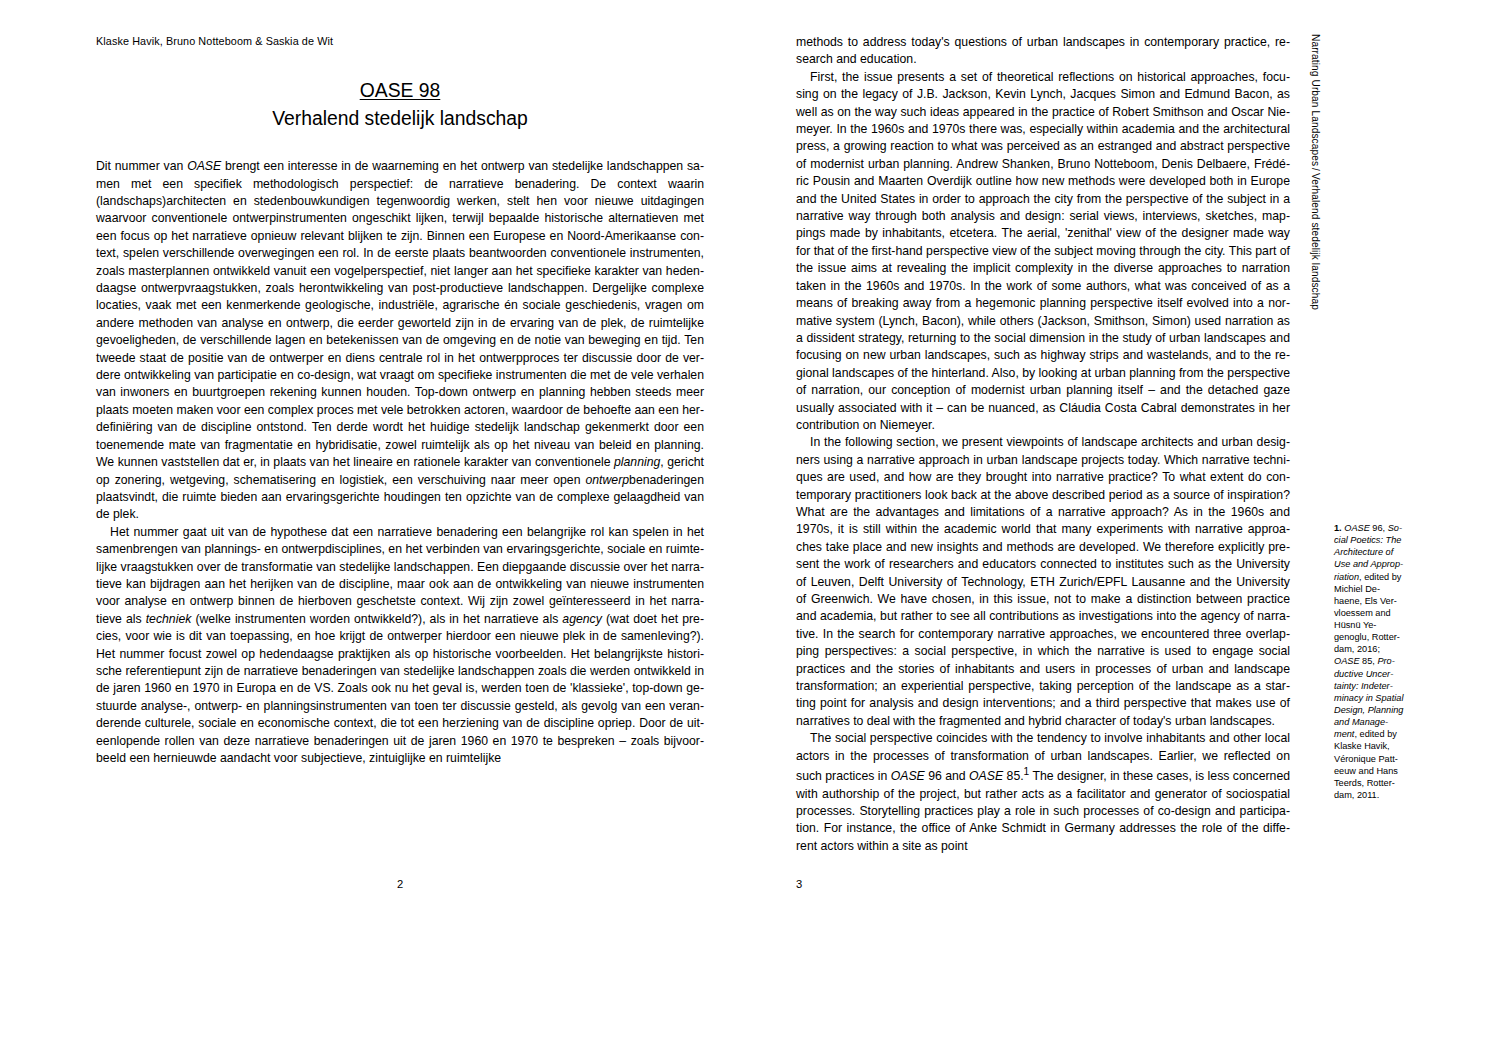Klaske Havik, Bruno Notteboom & Saskia de Wit
OASE 98 Verhalend stedelijk landschap
Dit nummer van OASE brengt een interesse in de waarneming en het ontwerp van stedelijke landschappen samen met een specifiek methodologisch perspectief: de narratieve benadering. De context waarin (landschaps)architecten en stedenbouwkundigen tegenwoordig werken, stelt hen voor nieuwe uitdagingen waarvoor conventionele ontwerpinstrumenten ongeschikt lijken, terwijl bepaalde historische alternatieven met een focus op het narratieve opnieuw relevant blijken te zijn. Binnen een Europese en Noord-Amerikaanse context, spelen verschillende overwegingen een rol. In de eerste plaats beantwoorden conventionele instrumenten, zoals masterplannen ontwikkeld vanuit een vogelperspectief, niet langer aan het specifieke karakter van hedendaagse ontwerpvraagstukken, zoals herontwikkeling van post-productieve landschappen. Dergelijke complexe locaties, vaak met een kenmerkende geologische, industriële, agrarische én sociale geschiedenis, vragen om andere methoden van analyse en ontwerp, die eerder geworteld zijn in de ervaring van de plek, de ruimtelijke gevoeligheden, de verschillende lagen en betekenissen van de omgeving en de notie van beweging en tijd. Ten tweede staat de positie van de ontwerper en diens centrale rol in het ontwerpproces ter discussie door de verdere ontwikkeling van participatie en co-design, wat vraagt om specifieke instrumenten die met de vele verhalen van inwoners en buurtgroepen rekening kunnen houden. Top-down ontwerp en planning hebben steeds meer plaats moeten maken voor een complex proces met vele betrokken actoren, waardoor de behoefte aan een herdefiniëring van de discipline ontstond. Ten derde wordt het huidige stedelijk landschap gekenmerkt door een toenemende mate van fragmentatie en hybridisatie, zowel ruimtelijk als op het niveau van beleid en planning. We kunnen vaststellen dat er, in plaats van het lineaire en rationele karakter van conventionele planning, gericht op zonering, wetgeving, schematisering en logistiek, een verschuiving naar meer open ontwerpbenaderingen plaatsvindt, die ruimte bieden aan ervaringsgerichte houdingen ten opzichte van de complexe gelaagdheid van de plek.
Het nummer gaat uit van de hypothese dat een narratieve benadering een belangrijke rol kan spelen in het samenbrengen van plannings- en ontwerpdisciplines, en het verbinden van ervaringsgerichte, sociale en ruimtelijke vraagstukken over de transformatie van stedelijke landschappen. Een diepgaande discussie over het narratieve kan bijdragen aan het herijken van de discipline, maar ook aan de ontwikkeling van nieuwe instrumenten voor analyse en ontwerp binnen de hierboven geschetste context. Wij zijn zowel geïnteresseerd in het narratieve als techniek (welke instrumenten worden ontwikkeld?), als in het narratieve als agency (wat doet het precies, voor wie is dit van toepassing, en hoe krijgt de ontwerper hierdoor een nieuwe plek in de samenleving?). Het nummer focust zowel op hedendaagse praktijken als op historische voorbeelden. Het belangrijkste historische referentiepunt zijn de narratieve benaderingen van stedelijke landschappen zoals die werden ontwikkeld in de jaren 1960 en 1970 in Europa en de VS. Zoals ook nu het geval is, werden toen de 'klassieke', top-down gestuurde analyse-, ontwerp- en planningsinstrumenten van toen ter discussie gesteld, als gevolg van een veranderende culturele, sociale en economische context, die tot een herziening van de discipline opriep. Door de uiteenlopende rollen van deze narratieve benaderingen uit de jaren 1960 en 1970 te bespreken – zoals bijvoorbeeld een hernieuwde aandacht voor subjectieve, zintuiglijke en ruimtelijke
2
methods to address today's questions of urban landscapes in contemporary practice, research and education.
First, the issue presents a set of theoretical reflections on historical approaches, focusing on the legacy of J.B. Jackson, Kevin Lynch, Jacques Simon and Edmund Bacon, as well as on the way such ideas appeared in the practice of Robert Smithson and Oscar Niemeyer. In the 1960s and 1970s there was, especially within academia and the architectural press, a growing reaction to what was perceived as an estranged and abstract perspective of modernist urban planning. Andrew Shanken, Bruno Notteboom, Denis Delbaere, Frédéric Pousin and Maarten Overdijk outline how new methods were developed both in Europe and the United States in order to approach the city from the perspective of the subject in a narrative way through both analysis and design: serial views, interviews, sketches, mappings made by inhabitants, etcetera. The aerial, 'zenithal' view of the designer made way for that of the first-hand perspective view of the subject moving through the city. This part of the issue aims at revealing the implicit complexity in the diverse approaches to narration taken in the 1960s and 1970s. In the work of some authors, what was conceived of as a means of breaking away from a hegemonic planning perspective itself evolved into a normative system (Lynch, Bacon), while others (Jackson, Smithson, Simon) used narration as a dissident strategy, returning to the social dimension in the study of urban landscapes and focusing on new urban landscapes, such as highway strips and wastelands, and to the regional landscapes of the hinterland. Also, by looking at urban planning from the perspective of narration, our conception of modernist urban planning itself – and the detached gaze usually associated with it – can be nuanced, as Cláudia Costa Cabral demonstrates in her contribution on Niemeyer.
In the following section, we present viewpoints of landscape architects and urban designers using a narrative approach in urban landscape projects today. Which narrative techniques are used, and how are they brought into narrative practice? To what extent do contemporary practitioners look back at the above described period as a source of inspiration? What are the advantages and limitations of a narrative approach? As in the 1960s and 1970s, it is still within the academic world that many experiments with narrative approaches take place and new insights and methods are developed. We therefore explicitly present the work of researchers and educators connected to institutes such as the University of Leuven, Delft University of Technology, ETH Zurich/EPFL Lausanne and the University of Greenwich. We have chosen, in this issue, not to make a distinction between practice and academia, but rather to see all contributions as investigations into the agency of narrative. In the search for contemporary narrative approaches, we encountered three overlapping perspectives: a social perspective, in which the narrative is used to engage social practices and the stories of inhabitants and users in processes of urban and landscape transformation; an experiential perspective, taking perception of the landscape as a starting point for analysis and design interventions; and a third perspective that makes use of narratives to deal with the fragmented and hybrid character of today's urban landscapes.
The social perspective coincides with the tendency to involve inhabitants and other local actors in the processes of transformation of urban landscapes. Earlier, we reflected on such practices in OASE 96 and OASE 85.1 The designer, in these cases, is less concerned with authorship of the project, but rather acts as a facilitator and generator of sociospatial processes. Storytelling practices play a role in such processes of co-design and participation. For instance, the office of Anke Schmidt in Germany addresses the role of the different actors within a site as point
3
Narrating Urban Landscapes/Verhalend stedelijk landschap
1. OASE 96, Social Poetics: The Architecture of Use and Appropriation, edited by Michiel Dehaene, Els Vervloessem and Hüsnü Yegenoglu, Rotterdam, 2016; OASE 85, Productive Uncertainty: Indeterminacy in Spatial Design, Planning and Management, edited by Klaske Havik, Véronique Patteeuw and Hans Teerds, Rotterdam, 2011.